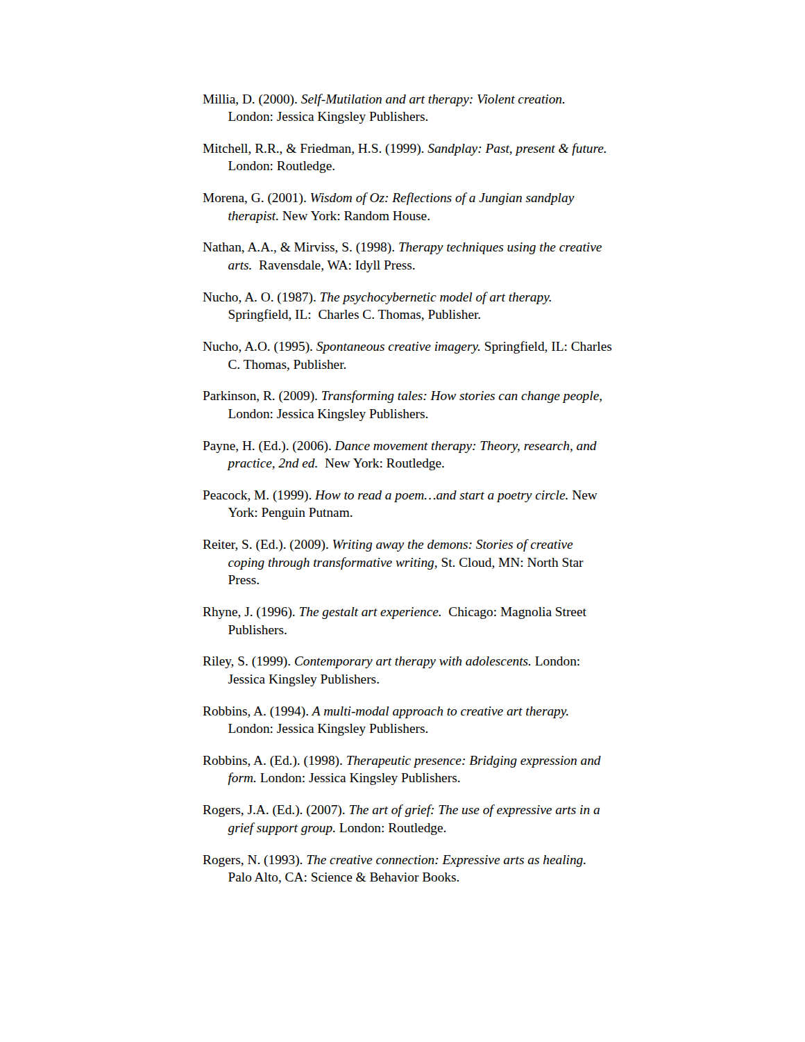Millia, D. (2000). Self-Mutilation and art therapy: Violent creation. London: Jessica Kingsley Publishers.
Mitchell, R.R., & Friedman, H.S. (1999). Sandplay: Past, present & future. London: Routledge.
Morena, G. (2001). Wisdom of Oz: Reflections of a Jungian sandplay therapist. New York: Random House.
Nathan, A.A., & Mirviss, S. (1998). Therapy techniques using the creative arts. Ravensdale, WA: Idyll Press.
Nucho, A. O. (1987). The psychocybernetic model of art therapy. Springfield, IL: Charles C. Thomas, Publisher.
Nucho, A.O. (1995). Spontaneous creative imagery. Springfield, IL: Charles C. Thomas, Publisher.
Parkinson, R. (2009). Transforming tales: How stories can change people, London: Jessica Kingsley Publishers.
Payne, H. (Ed.). (2006). Dance movement therapy: Theory, research, and practice, 2nd ed. New York: Routledge.
Peacock, M. (1999). How to read a poem…and start a poetry circle. New York: Penguin Putnam.
Reiter, S. (Ed.). (2009). Writing away the demons: Stories of creative coping through transformative writing, St. Cloud, MN: North Star Press.
Rhyne, J. (1996). The gestalt art experience. Chicago: Magnolia Street Publishers.
Riley, S. (1999). Contemporary art therapy with adolescents. London: Jessica Kingsley Publishers.
Robbins, A. (1994). A multi-modal approach to creative art therapy. London: Jessica Kingsley Publishers.
Robbins, A. (Ed.). (1998). Therapeutic presence: Bridging expression and form. London: Jessica Kingsley Publishers.
Rogers, J.A. (Ed.). (2007). The art of grief: The use of expressive arts in a grief support group. London: Routledge.
Rogers, N. (1993). The creative connection: Expressive arts as healing. Palo Alto, CA: Science & Behavior Books.